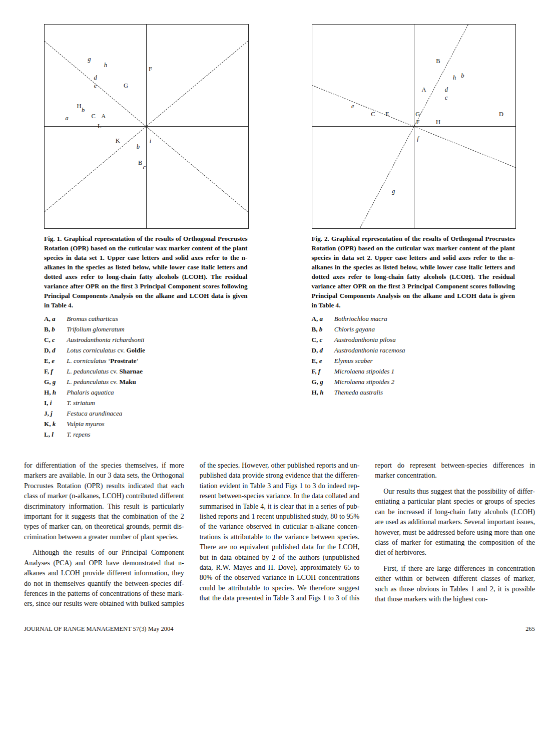F G H C A L K B g h d e b a i b c
Fig. 1. Graphical representation of the results of Orthogonal Procrustes Rotation (OPR) based on the cuticular wax marker content of the plant species in data set 1. Upper case letters and solid axes refer to the n-alkanes in the species as listed below, while lower case italic letters and dotted axes refer to long-chain fatty alcohols (LCOH). The residual variance after OPR on the first 3 Principal Component scores following Principal Components Analysis on the alkane and LCOH data is given in Table 4.
A, a Bromus catharticus
B, b Trifolium glomeratum
C, c Austrodanthonia richardsonii
D, d Lotus corniculatus cv. Goldie
E, e L. corniculatus ‘Prostrate’
F, f L. pedunculatus cv. Sharnae
G, g L. pedunculatus cv. Maku
H, h Phalaris aquatica
I, i T. striatum
J, j Festuca arundinacea
K, k Vulpia myuros
L, l T. repens
B A C E G F H D h b d c e f g
Fig. 2. Graphical representation of the results of Orthogonal Procrustes Rotation (OPR) based on the cuticular wax marker content of the plant species in data set 2. Upper case letters and solid axes refer to the n-alkanes in the species as listed below, while lower case italic letters and dotted axes refer to long-chain fatty alcohols (LCOH). The residual variance after OPR on the first 3 Principal Component scores following Principal Components Analysis on the alkane and LCOH data is given in Table 4.
A, a Bothriochloa macra
B, b Chloris gayana
C, c Austrodanthonia pilosa
D, d Austrodanthonia racemosa
E, e Elymus scaber
F, f Microlaena stipoides 1
G, g Microlaena stipoides 2
H, h Themeda australis
for differentiation of the species themselves, if more markers are available. In our 3 data sets, the Orthogonal Procrustes Rotation (OPR) results indicated that each class of marker (n-alkanes, LCOH) contributed different discriminatory information. This result is particularly important for it suggests that the combination of the 2 types of marker can, on theoretical grounds, permit discrimination between a greater number of plant species.
Although the results of our Principal Component Analyses (PCA) and OPR have demonstrated that n-alkanes and LCOH provide different information, they do not in themselves quantify the between-species differences in the patterns of concentrations of these markers, since our results were obtained with bulked samples of the species. However, other published reports and unpublished data provide strong evidence that the differentiation evident in Table 3 and Figs 1 to 3 do indeed represent between-species variance. In the data collated and summarised in Table 4, it is clear that in a series of published reports and 1 recent unpublished study, 80 to 95% of the variance observed in cuticular n-alkane concentrations is attributable to the variance between species. There are no equivalent published data for the LCOH, but in data obtained by 2 of the authors (unpublished data, R.W. Mayes and H. Dove), approximately 65 to 80% of the observed variance in LCOH concentrations could be attributable to species. We therefore suggest that the data presented in Table 3 and Figs 1 to 3 of this report do represent between-species differences in marker concentration.
Our results thus suggest that the possibility of differentiating a particular plant species or groups of species can be increased if long-chain fatty alcohols (LCOH) are used as additional markers. Several important issues, however, must be addressed before using more than one class of marker for estimating the composition of the diet of herbivores.
First, if there are large differences in concentration either within or between different classes of marker, such as those obvious in Tables 1 and 2, it is possible that those markers with the highest con-
JOURNAL OF RANGE MANAGEMENT 57(3) May 2004 265